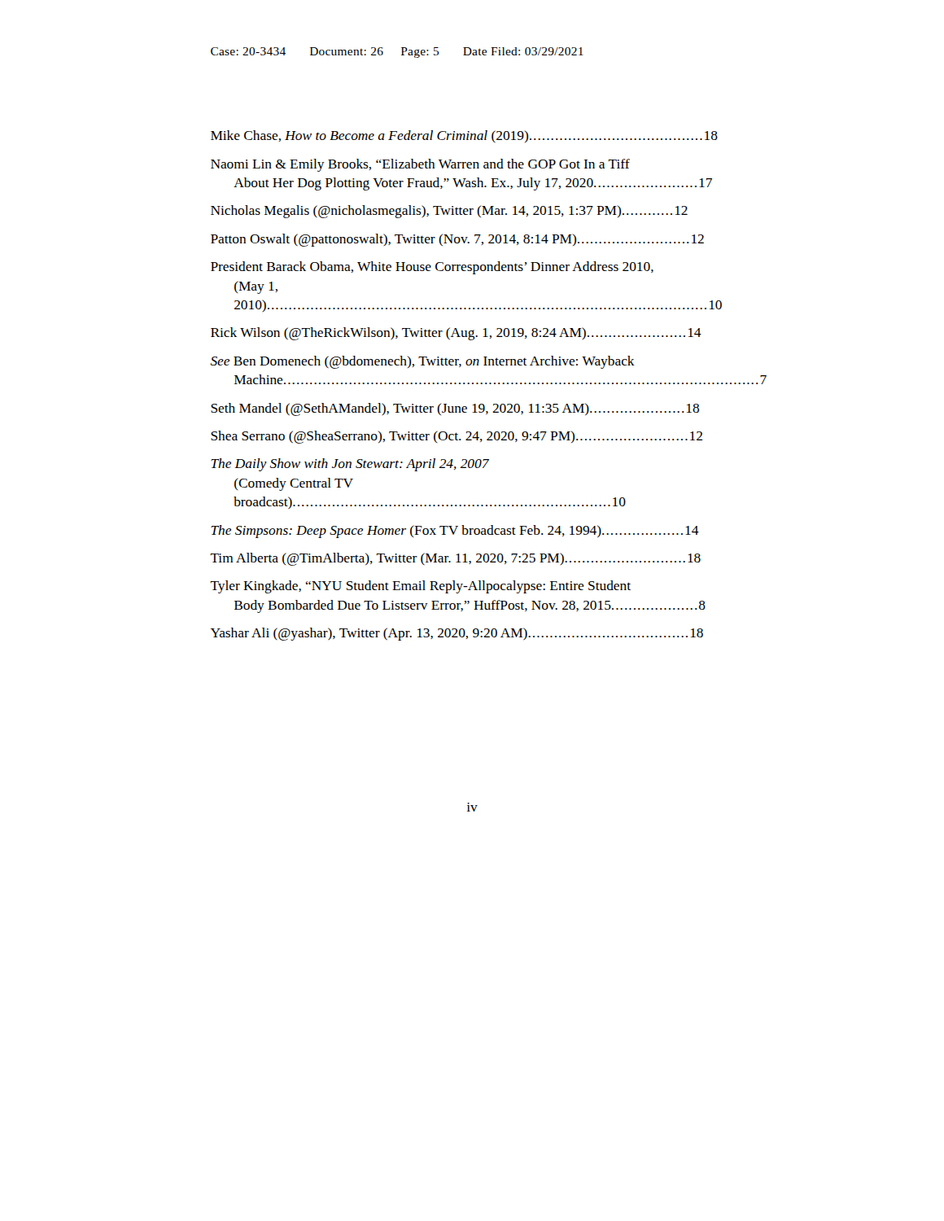Case: 20-3434 Document: 26 Page: 5 Date Filed: 03/29/2021
Mike Chase, How to Become a Federal Criminal (2019)........................................ 18
Naomi Lin & Emily Brooks, “Elizabeth Warren and the GOP Got In a Tiff
About Her Dog Plotting Voter Fraud,” Wash. Ex., July 17, 2020........................ 17
Nicholas Megalis (@nicholasmegalis), Twitter (Mar. 14, 2015, 1:37 PM)............ 12
Patton Oswalt (@pattonoswalt), Twitter (Nov. 7, 2014, 8:14 PM).......................... 12
President Barack Obama, White House Correspondents’ Dinner Address 2010,
(May 1, 2010)..................................................................................................... 10
Rick Wilson (@TheRickWilson), Twitter (Aug. 1, 2019, 8:24 AM)....................... 14
See Ben Domenech (@bdomenech), Twitter, on Internet Archive: Wayback
Machine............................................................................................................. 7
Seth Mandel (@SethAMandel), Twitter (June 19, 2020, 11:35 AM)...................... 18
Shea Serrano (@SheaSerrano), Twitter (Oct. 24, 2020, 9:47 PM).......................... 12
The Daily Show with Jon Stewart: April 24, 2007
(Comedy Central TV broadcast)......................................................................... 10
The Simpsons: Deep Space Homer (Fox TV broadcast Feb. 24, 1994)................... 14
Tim Alberta (@TimAlberta), Twitter (Mar. 11, 2020, 7:25 PM)............................ 18
Tyler Kingkade, “NYU Student Email Reply-Allpocalypse: Entire Student
Body Bombarded Due To Listserv Error,” HuffPost, Nov. 28, 2015.................... 8
Yashar Ali (@yashar), Twitter (Apr. 13, 2020, 9:20 AM)..................................... 18
iv